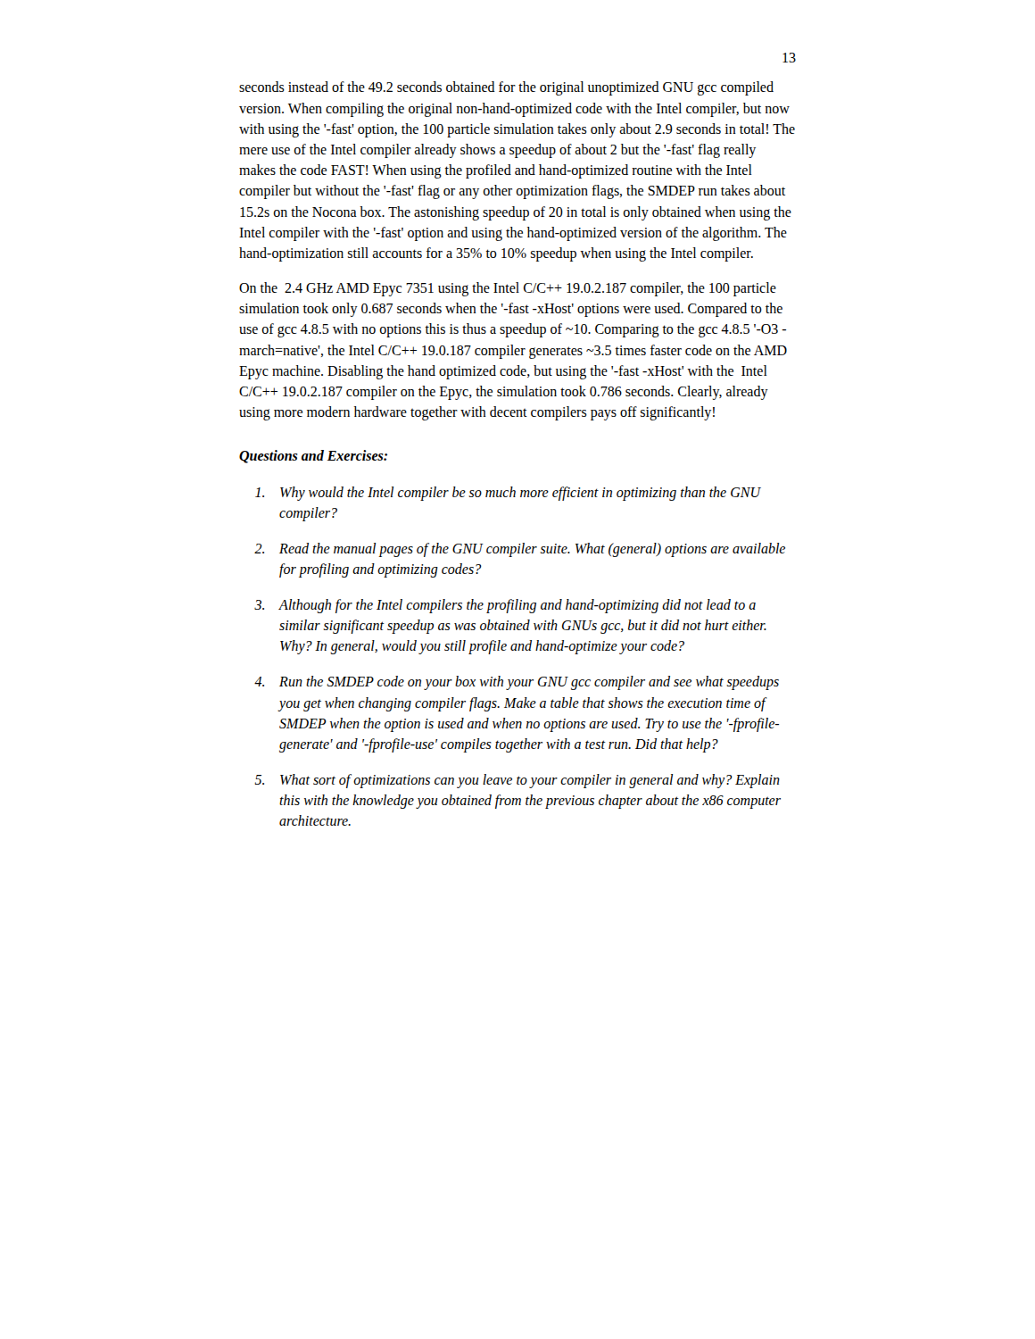13
seconds instead of the 49.2 seconds obtained for the original unoptimized GNU gcc compiled version. When compiling the original non-hand-optimized code with the Intel compiler, but now with using the '-fast' option, the 100 particle simulation takes only about 2.9 seconds in total! The mere use of the Intel compiler already shows a speedup of about 2 but the '-fast' flag really makes the code FAST! When using the profiled and hand-optimized routine with the Intel compiler but without the '-fast' flag or any other optimization flags, the SMDEP run takes about 15.2s on the Nocona box. The astonishing speedup of 20 in total is only obtained when using the Intel compiler with the '-fast' option and using the hand-optimized version of the algorithm. The hand-optimization still accounts for a 35% to 10% speedup when using the Intel compiler.
On the 2.4 GHz AMD Epyc 7351 using the Intel C/C++ 19.0.2.187 compiler, the 100 particle simulation took only 0.687 seconds when the '-fast -xHost' options were used. Compared to the use of gcc 4.8.5 with no options this is thus a speedup of ~10. Comparing to the gcc 4.8.5 '-O3 -march=native', the Intel C/C++ 19.0.187 compiler generates ~3.5 times faster code on the AMD Epyc machine. Disabling the hand optimized code, but using the '-fast -xHost' with the Intel C/C++ 19.0.2.187 compiler on the Epyc, the simulation took 0.786 seconds. Clearly, already using more modern hardware together with decent compilers pays off significantly!
Questions and Exercises:
Why would the Intel compiler be so much more efficient in optimizing than the GNU compiler?
Read the manual pages of the GNU compiler suite. What (general) options are available for profiling and optimizing codes?
Although for the Intel compilers the profiling and hand-optimizing did not lead to a similar significant speedup as was obtained with GNUs gcc, but it did not hurt either. Why? In general, would you still profile and hand-optimize your code?
Run the SMDEP code on your box with your GNU gcc compiler and see what speedups you get when changing compiler flags. Make a table that shows the execution time of SMDEP when the option is used and when no options are used. Try to use the '-fprofile-generate' and '-fprofile-use' compiles together with a test run. Did that help?
What sort of optimizations can you leave to your compiler in general and why? Explain this with the knowledge you obtained from the previous chapter about the x86 computer architecture.